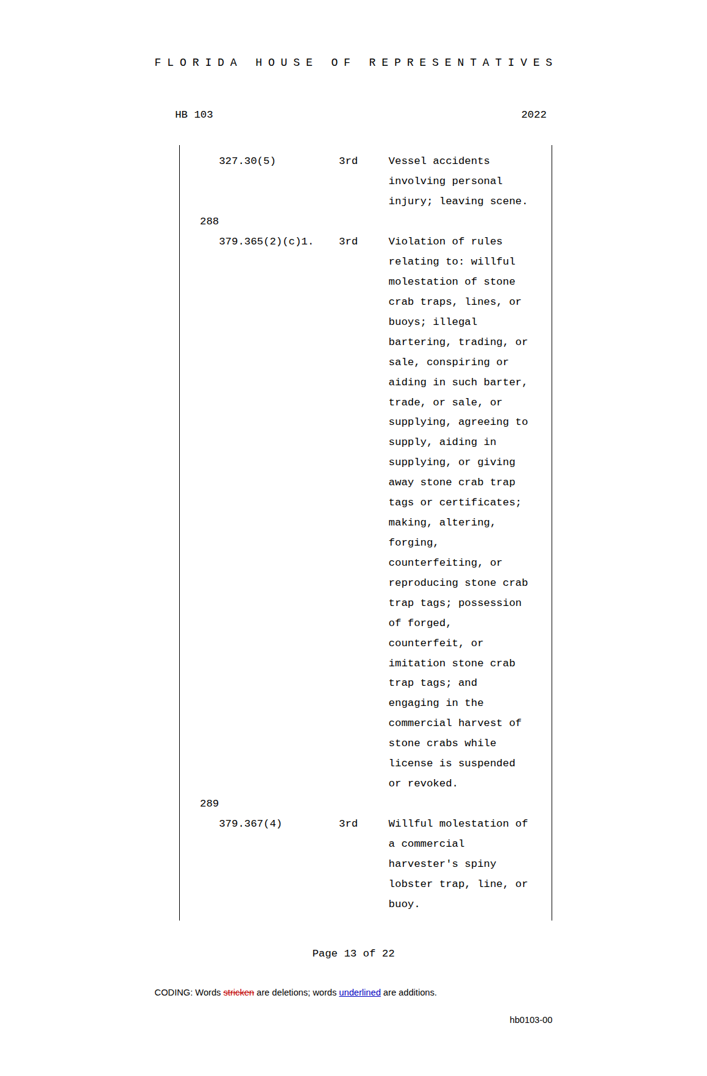FLORIDA HOUSE OF REPRESENTATIVES
HB 103 2022
| | 327.30(5) | 3rd | Vessel accidents involving personal injury; leaving scene. |
| 288 | | | |
| | 379.365(2)(c)1. | 3rd | Violation of rules relating to: willful molestation of stone crab traps, lines, or buoys; illegal bartering, trading, or sale, conspiring or aiding in such barter, trade, or sale, or supplying, agreeing to supply, aiding in supplying, or giving away stone crab trap tags or certificates; making, altering, forging, counterfeiting, or reproducing stone crab trap tags; possession of forged, counterfeit, or imitation stone crab trap tags; and engaging in the commercial harvest of stone crabs while license is suspended or revoked. |
| 289 | | | |
| | 379.367(4) | 3rd | Willful molestation of a commercial harvester's spiny lobster trap, line, or buoy. |
Page 13 of 22
CODING: Words stricken are deletions; words underlined are additions.
hb0103-00